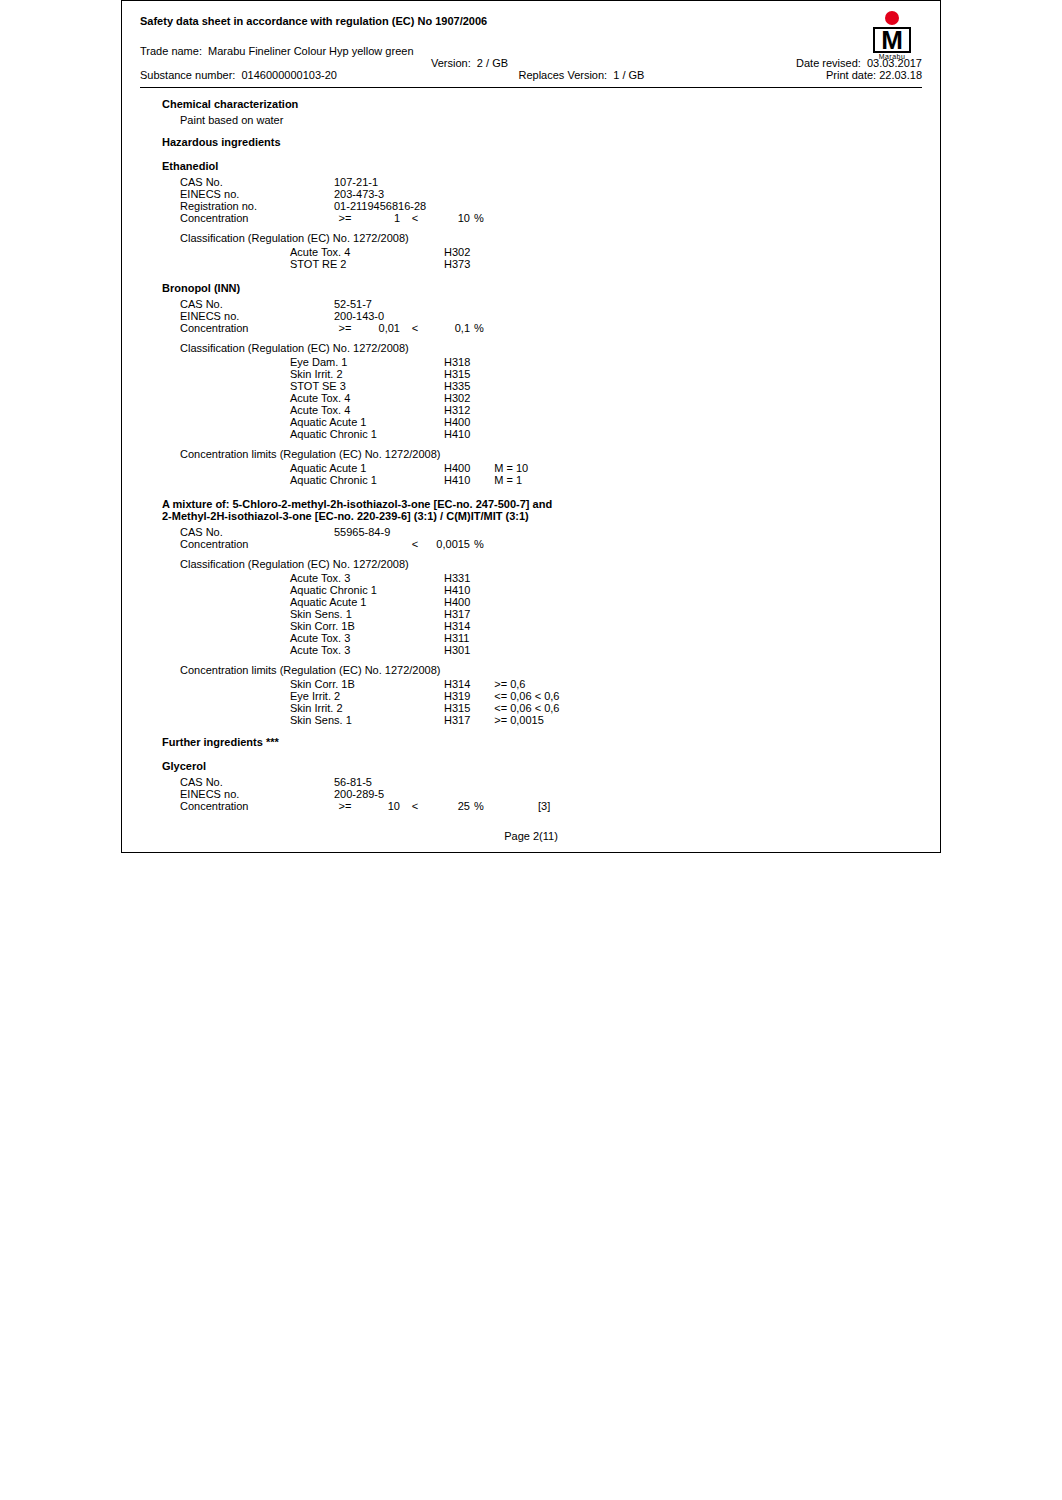M
Marabu
Safety data sheet in accordance with regulation (EC) No 1907/2006
Trade name: Marabu Fineliner Colour Hyp yellow green
Version: 2 / GB
Date revised: 03.03.2017
Substance number: 0146000000103-20
Replaces Version: 1 / GB
Print date: 22.03.18
Chemical characterization
Paint based on water
Hazardous ingredients
Ethanediol
| CAS No. | 107-21-1 |
| EINECS no. | 203-473-3 |
| Registration no. | 01-2119456816-28 |
| Concentration | >= | 1 | < | 10 | % |
Classification (Regulation (EC) No. 1272/2008)
| Acute Tox. 4 | H302 |
| STOT RE 2 | H373 |
Bronopol (INN)
| CAS No. | 52-51-7 |
| EINECS no. | 200-143-0 |
| Concentration | >= | 0,01 | < | 0,1 | % |
Classification (Regulation (EC) No. 1272/2008)
| Eye Dam. 1 | H318 |
| Skin Irrit. 2 | H315 |
| STOT SE 3 | H335 |
| Acute Tox. 4 | H302 |
| Acute Tox. 4 | H312 |
| Aquatic Acute 1 | H400 |
| Aquatic Chronic 1 | H410 |
Concentration limits (Regulation (EC) No. 1272/2008)
| Aquatic Acute 1 | H400 | M = 10 |
| Aquatic Chronic 1 | H410 | M = 1 |
A mixture of: 5-Chloro-2-methyl-2h-isothiazol-3-one [EC-no. 247-500-7] and
2-Methyl-2H-isothiazol-3-one [EC-no. 220-239-6] (3:1) / C(M)IT/MIT (3:1)
| CAS No. | 55965-84-9 |
| Concentration | | | < | 0,0015 | % |
Classification (Regulation (EC) No. 1272/2008)
| Acute Tox. 3 | H331 |
| Aquatic Chronic 1 | H410 |
| Aquatic Acute 1 | H400 |
| Skin Sens. 1 | H317 |
| Skin Corr. 1B | H314 |
| Acute Tox. 3 | H311 |
| Acute Tox. 3 | H301 |
Concentration limits (Regulation (EC) No. 1272/2008)
| Skin Corr. 1B | H314 | >= 0,6 |
| Eye Irrit. 2 | H319 | <= 0,06 < 0,6 |
| Skin Irrit. 2 | H315 | <= 0,06 < 0,6 |
| Skin Sens. 1 | H317 | >= 0,0015 |
Further ingredients ***
Glycerol
| CAS No. | 56-81-5 |
| EINECS no. | 200-289-5 |
| Concentration | >= | 10 | < | 25 | % | [3] |
Page 2(11)